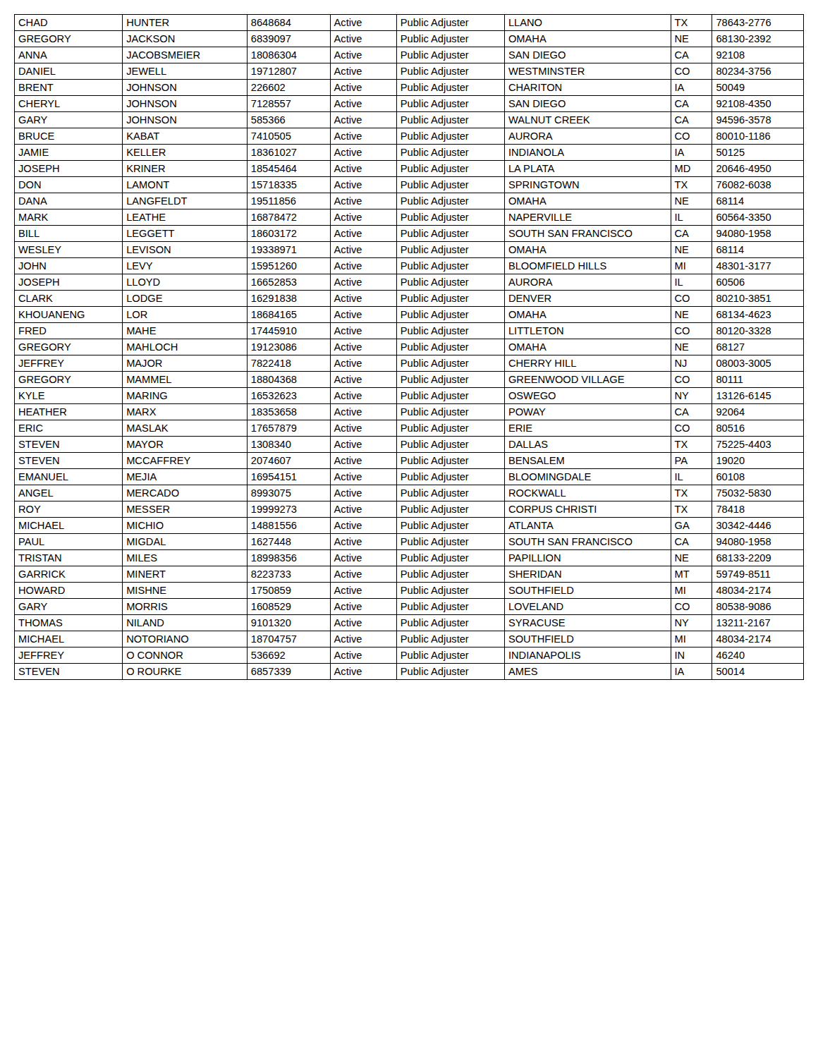| CHAD | HUNTER | 8648684 | Active | Public Adjuster | LLANO | TX | 78643-2776 |
| GREGORY | JACKSON | 6839097 | Active | Public Adjuster | OMAHA | NE | 68130-2392 |
| ANNA | JACOBSMEIER | 18086304 | Active | Public Adjuster | SAN DIEGO | CA | 92108 |
| DANIEL | JEWELL | 19712807 | Active | Public Adjuster | WESTMINSTER | CO | 80234-3756 |
| BRENT | JOHNSON | 226602 | Active | Public Adjuster | CHARITON | IA | 50049 |
| CHERYL | JOHNSON | 7128557 | Active | Public Adjuster | SAN DIEGO | CA | 92108-4350 |
| GARY | JOHNSON | 585366 | Active | Public Adjuster | WALNUT CREEK | CA | 94596-3578 |
| BRUCE | KABAT | 7410505 | Active | Public Adjuster | AURORA | CO | 80010-1186 |
| JAMIE | KELLER | 18361027 | Active | Public Adjuster | INDIANOLA | IA | 50125 |
| JOSEPH | KRINER | 18545464 | Active | Public Adjuster | LA PLATA | MD | 20646-4950 |
| DON | LAMONT | 15718335 | Active | Public Adjuster | SPRINGTOWN | TX | 76082-6038 |
| DANA | LANGFELDT | 19511856 | Active | Public Adjuster | OMAHA | NE | 68114 |
| MARK | LEATHE | 16878472 | Active | Public Adjuster | NAPERVILLE | IL | 60564-3350 |
| BILL | LEGGETT | 18603172 | Active | Public Adjuster | SOUTH SAN FRANCISCO | CA | 94080-1958 |
| WESLEY | LEVISON | 19338971 | Active | Public Adjuster | OMAHA | NE | 68114 |
| JOHN | LEVY | 15951260 | Active | Public Adjuster | BLOOMFIELD HILLS | MI | 48301-3177 |
| JOSEPH | LLOYD | 16652853 | Active | Public Adjuster | AURORA | IL | 60506 |
| CLARK | LODGE | 16291838 | Active | Public Adjuster | DENVER | CO | 80210-3851 |
| KHOUANENG | LOR | 18684165 | Active | Public Adjuster | OMAHA | NE | 68134-4623 |
| FRED | MAHE | 17445910 | Active | Public Adjuster | LITTLETON | CO | 80120-3328 |
| GREGORY | MAHLOCH | 19123086 | Active | Public Adjuster | OMAHA | NE | 68127 |
| JEFFREY | MAJOR | 7822418 | Active | Public Adjuster | CHERRY HILL | NJ | 08003-3005 |
| GREGORY | MAMMEL | 18804368 | Active | Public Adjuster | GREENWOOD VILLAGE | CO | 80111 |
| KYLE | MARING | 16532623 | Active | Public Adjuster | OSWEGO | NY | 13126-6145 |
| HEATHER | MARX | 18353658 | Active | Public Adjuster | POWAY | CA | 92064 |
| ERIC | MASLAK | 17657879 | Active | Public Adjuster | ERIE | CO | 80516 |
| STEVEN | MAYOR | 1308340 | Active | Public Adjuster | DALLAS | TX | 75225-4403 |
| STEVEN | MCCAFFREY | 2074607 | Active | Public Adjuster | BENSALEM | PA | 19020 |
| EMANUEL | MEJIA | 16954151 | Active | Public Adjuster | BLOOMINGDALE | IL | 60108 |
| ANGEL | MERCADO | 8993075 | Active | Public Adjuster | ROCKWALL | TX | 75032-5830 |
| ROY | MESSER | 19999273 | Active | Public Adjuster | CORPUS CHRISTI | TX | 78418 |
| MICHAEL | MICHIO | 14881556 | Active | Public Adjuster | ATLANTA | GA | 30342-4446 |
| PAUL | MIGDAL | 1627448 | Active | Public Adjuster | SOUTH SAN FRANCISCO | CA | 94080-1958 |
| TRISTAN | MILES | 18998356 | Active | Public Adjuster | PAPILLION | NE | 68133-2209 |
| GARRICK | MINERT | 8223733 | Active | Public Adjuster | SHERIDAN | MT | 59749-8511 |
| HOWARD | MISHNE | 1750859 | Active | Public Adjuster | SOUTHFIELD | MI | 48034-2174 |
| GARY | MORRIS | 1608529 | Active | Public Adjuster | LOVELAND | CO | 80538-9086 |
| THOMAS | NILAND | 9101320 | Active | Public Adjuster | SYRACUSE | NY | 13211-2167 |
| MICHAEL | NOTORIANO | 18704757 | Active | Public Adjuster | SOUTHFIELD | MI | 48034-2174 |
| JEFFREY | O CONNOR | 536692 | Active | Public Adjuster | INDIANAPOLIS | IN | 46240 |
| STEVEN | O ROURKE | 6857339 | Active | Public Adjuster | AMES | IA | 50014 |